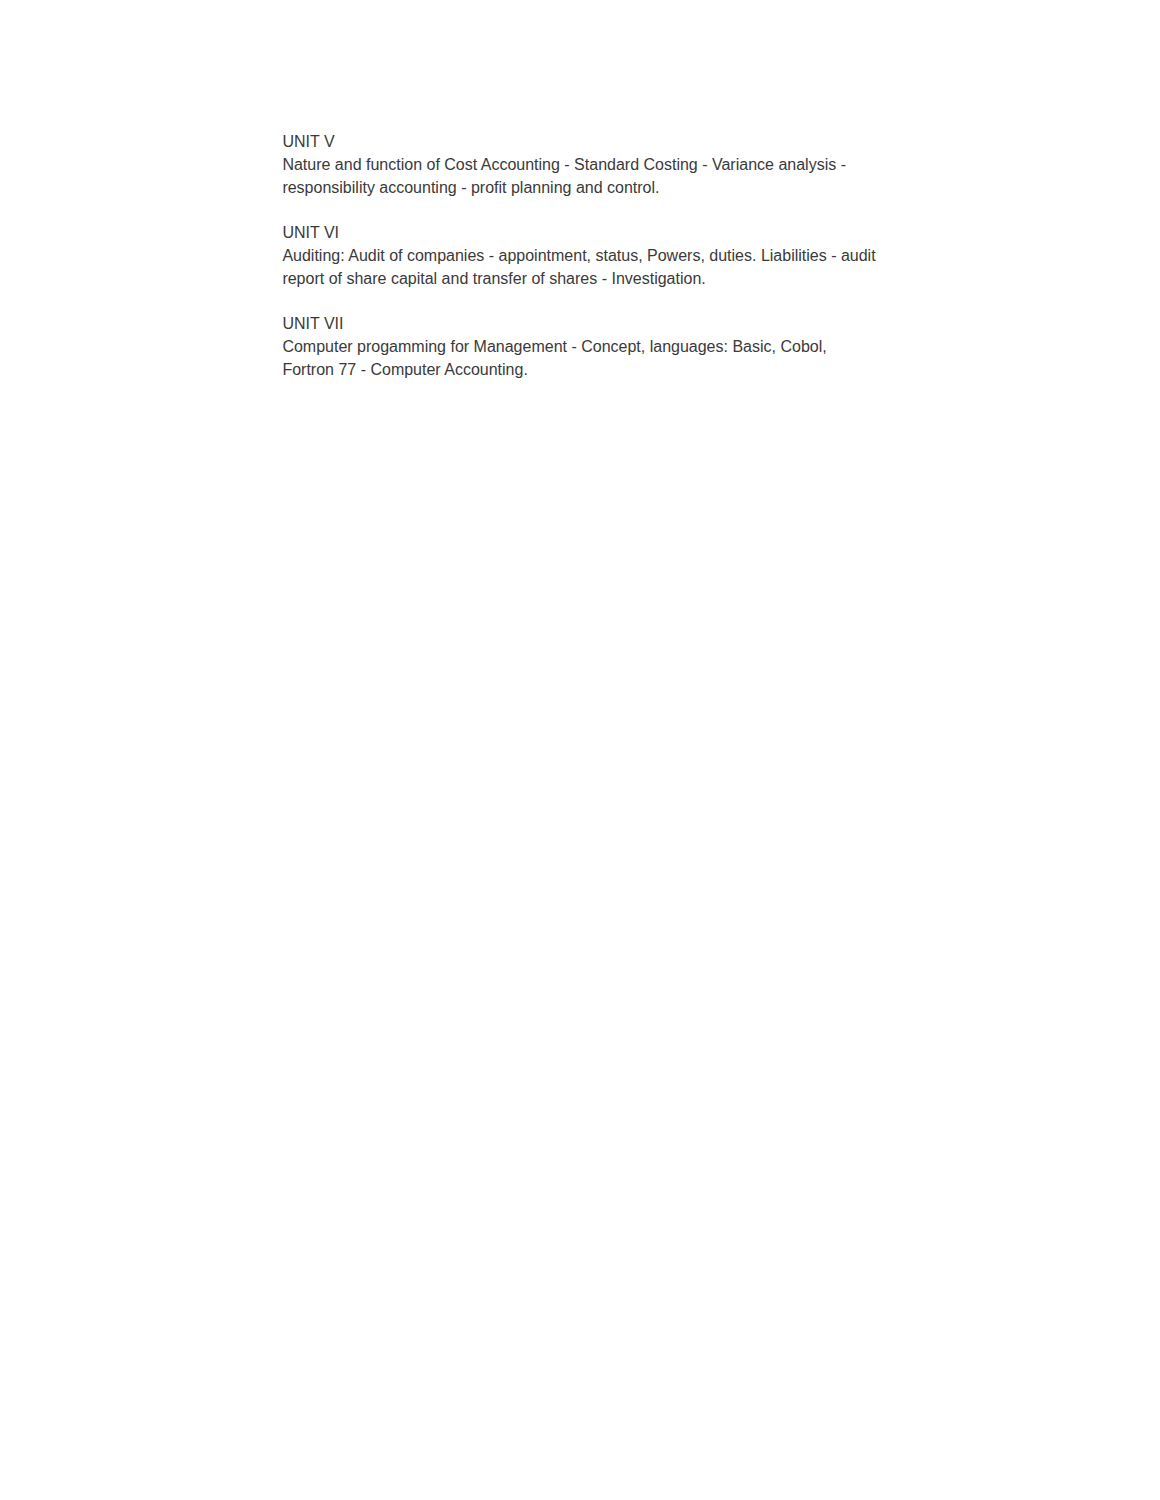UNIT V
Nature and function of Cost Accounting - Standard Costing - Variance analysis - responsibility accounting - profit planning and control.
UNIT VI
Auditing: Audit of companies - appointment, status, Powers, duties. Liabilities - audit report of share capital and transfer of shares - Investigation.
UNIT VII
Computer progamming for Management - Concept, languages: Basic, Cobol, Fortron 77 - Computer Accounting.